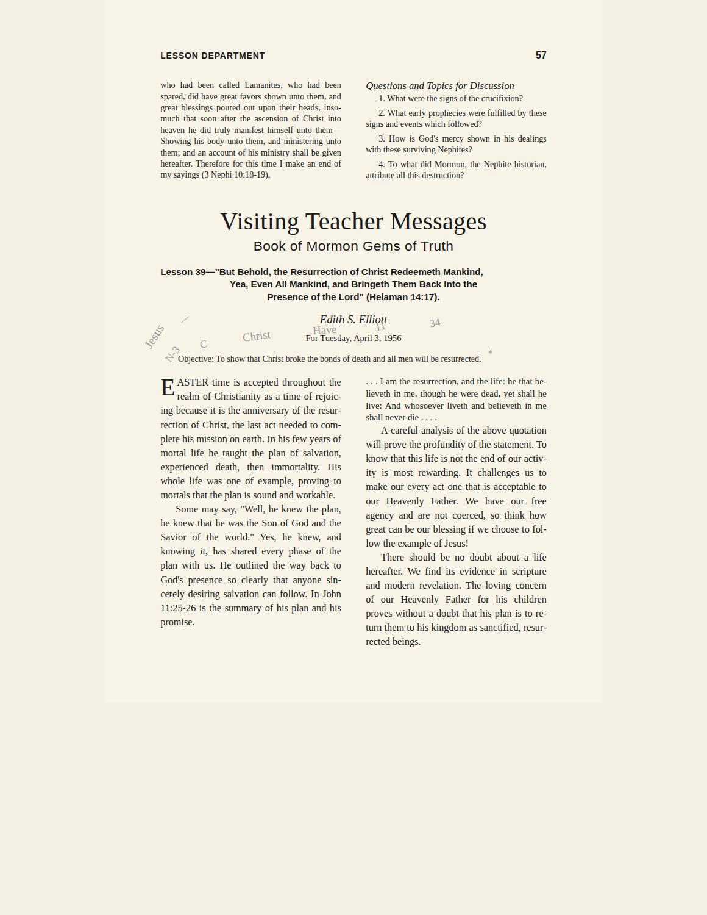LESSON DEPARTMENT 57
who had been called Lamanites, who had been spared, did have great favors shown unto them, and great blessings poured out upon their heads, insomuch that soon after the ascension of Christ into heaven he did truly manifest himself unto them—Showing his body unto them, and ministering unto them; and an account of his ministry shall be given hereafter. Therefore for this time I make an end of my sayings (3 Nephi 10:18-19).
Questions and Topics for Discussion
1. What were the signs of the crucifixion?
2. What early prophecies were fulfilled by these signs and events which followed?
3. How is God's mercy shown in his dealings with these surviving Nephites?
4. To what did Mormon, the Nephite historian, attribute all this destruction?
Visiting Teacher Messages Book of Mormon Gems of Truth
Lesson 39—"But Behold, the Resurrection of Christ Redeemeth Mankind, Yea, Even All Mankind, and Bringeth Them Back Into the Presence of the Lord" (Helaman 14:17).
Edith S. Elliott
For Tuesday, April 3, 1956
Objective: To show that Christ broke the bonds of death and all men will be resurrected.
EASTER time is accepted throughout the realm of Christianity as a time of rejoicing because it is the anniversary of the resurrection of Christ, the last act needed to complete his mission on earth. In his few years of mortal life he taught the plan of salvation, experienced death, then immortality. His whole life was one of example, proving to mortals that the plan is sound and workable.
Some may say, "Well, he knew the plan, he knew that he was the Son of God and the Savior of the world." Yes, he knew, and knowing it, has shared every phase of the plan with us. He outlined the way back to God's presence so clearly that anyone sincerely desiring salvation can follow. In John 11:25-26 is the summary of his plan and his promise.
. . . I am the resurrection, and the life: he that believeth in me, though he were dead, yet shall he live: And whosoever liveth and believeth in me shall never die . . . .
A careful analysis of the above quotation will prove the profundity of the statement. To know that this life is not the end of our activity is most rewarding. It challenges us to make our every act one that is acceptable to our Heavenly Father. We have our free agency and are not coerced, so think how great can be our blessing if we choose to follow the example of Jesus!
There should be no doubt about a life hereafter. We find its evidence in scripture and modern revelation. The loving concern of our Heavenly Father for his children proves without a doubt that his plan is to return them to his kingdom as sanctified, resurrected beings.
— Jesus N-3 C Christ Have 11 34 *